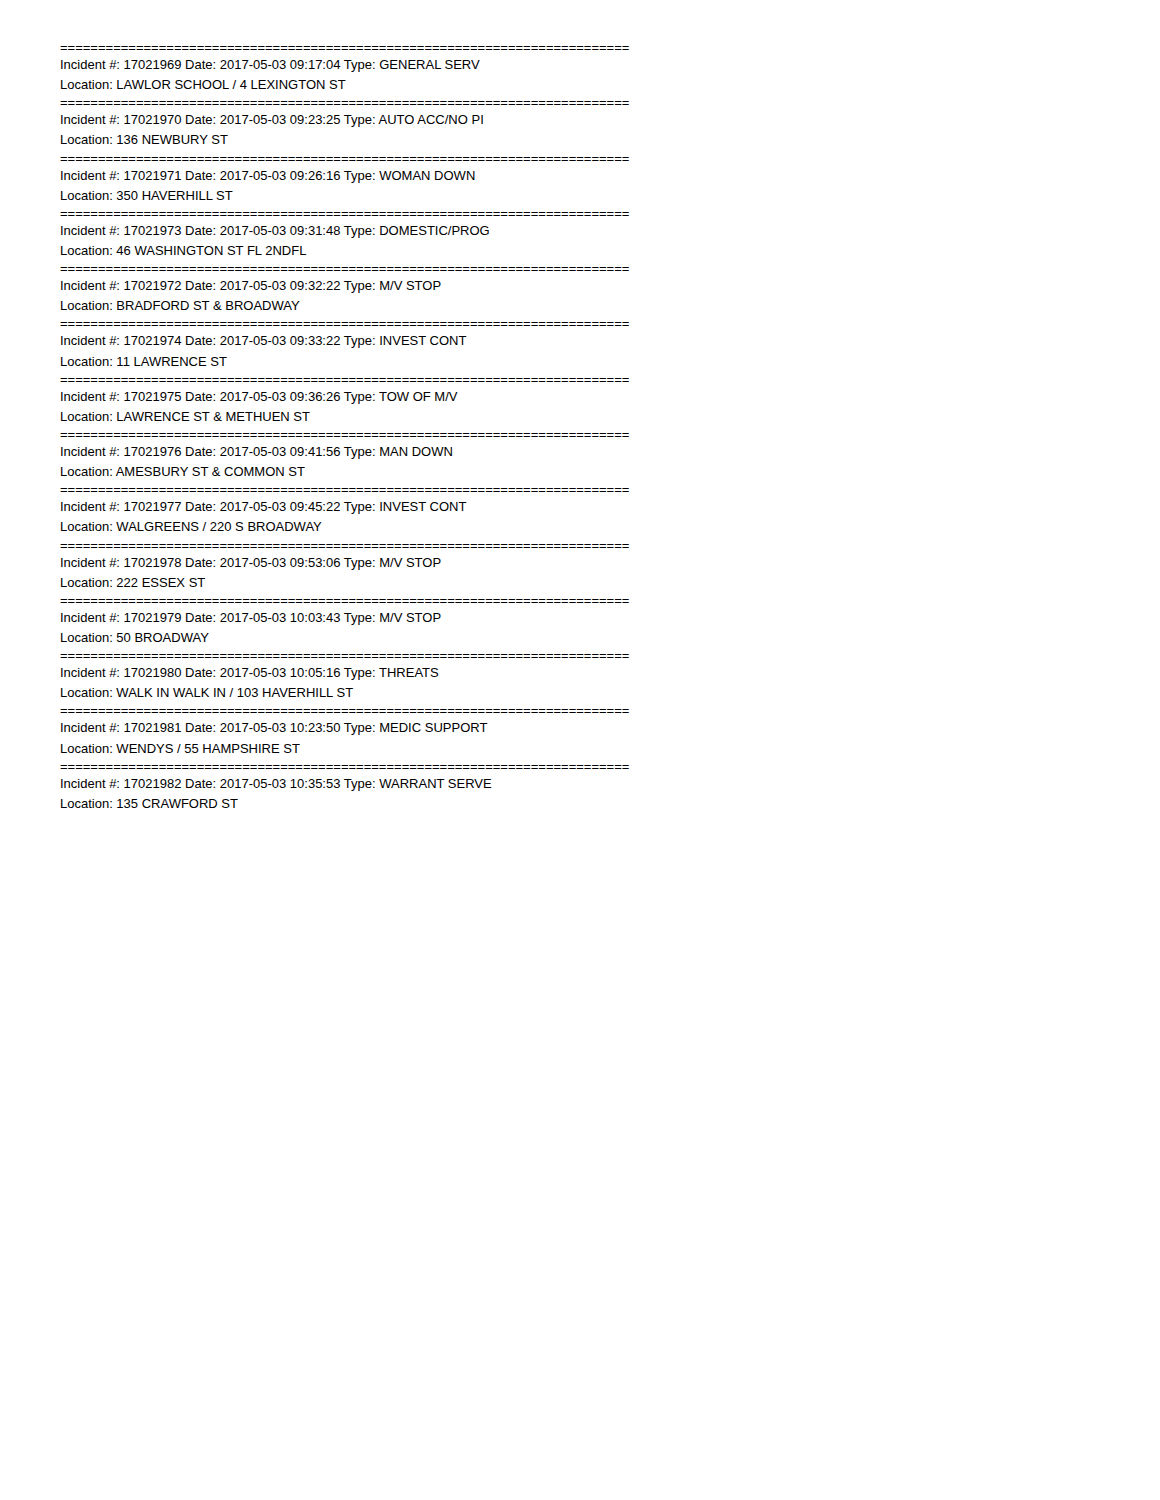===========================================================================
Incident #: 17021969 Date: 2017-05-03 09:17:04 Type: GENERAL SERV
Location: LAWLOR SCHOOL / 4 LEXINGTON ST
===========================================================================
Incident #: 17021970 Date: 2017-05-03 09:23:25 Type: AUTO ACC/NO PI
Location: 136 NEWBURY ST
===========================================================================
Incident #: 17021971 Date: 2017-05-03 09:26:16 Type: WOMAN DOWN
Location: 350 HAVERHILL ST
===========================================================================
Incident #: 17021973 Date: 2017-05-03 09:31:48 Type: DOMESTIC/PROG
Location: 46 WASHINGTON ST FL 2NDFL
===========================================================================
Incident #: 17021972 Date: 2017-05-03 09:32:22 Type: M/V STOP
Location: BRADFORD ST & BROADWAY
===========================================================================
Incident #: 17021974 Date: 2017-05-03 09:33:22 Type: INVEST CONT
Location: 11 LAWRENCE ST
===========================================================================
Incident #: 17021975 Date: 2017-05-03 09:36:26 Type: TOW OF M/V
Location: LAWRENCE ST & METHUEN ST
===========================================================================
Incident #: 17021976 Date: 2017-05-03 09:41:56 Type: MAN DOWN
Location: AMESBURY ST & COMMON ST
===========================================================================
Incident #: 17021977 Date: 2017-05-03 09:45:22 Type: INVEST CONT
Location: WALGREENS / 220 S BROADWAY
===========================================================================
Incident #: 17021978 Date: 2017-05-03 09:53:06 Type: M/V STOP
Location: 222 ESSEX ST
===========================================================================
Incident #: 17021979 Date: 2017-05-03 10:03:43 Type: M/V STOP
Location: 50 BROADWAY
===========================================================================
Incident #: 17021980 Date: 2017-05-03 10:05:16 Type: THREATS
Location: WALK IN WALK IN / 103 HAVERHILL ST
===========================================================================
Incident #: 17021981 Date: 2017-05-03 10:23:50 Type: MEDIC SUPPORT
Location: WENDYS / 55 HAMPSHIRE ST
===========================================================================
Incident #: 17021982 Date: 2017-05-03 10:35:53 Type: WARRANT SERVE
Location: 135 CRAWFORD ST